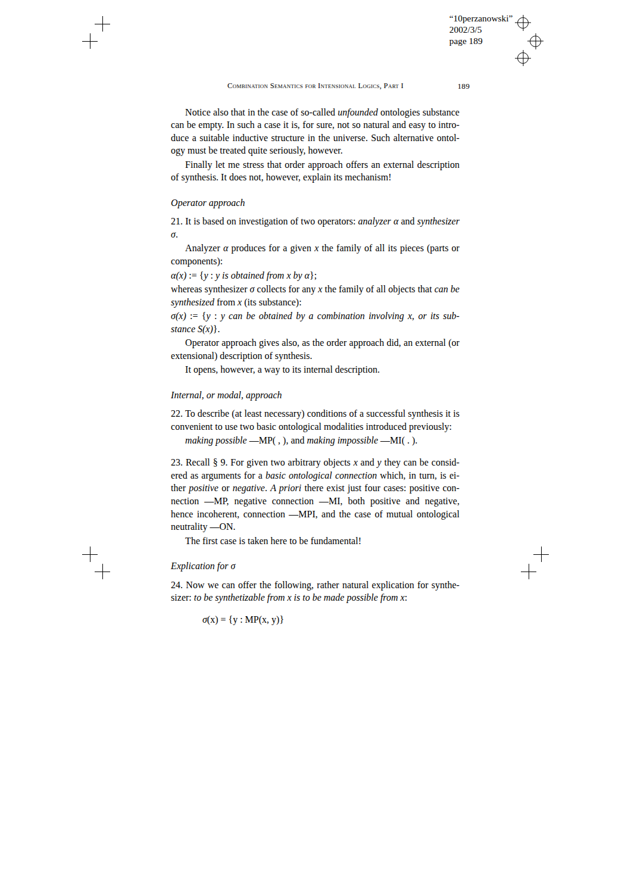“10perzanowski”
2002/3/5
page 189
Combination Semantics for Intensional Logics, Part I 189
Notice also that in the case of so-called unfounded ontologies substance can be empty. In such a case it is, for sure, not so natural and easy to introduce a suitable inductive structure in the universe. Such alternative ontology must be treated quite seriously, however.
Finally let me stress that order approach offers an external description of synthesis. It does not, however, explain its mechanism!
Operator approach
21. It is based on investigation of two operators: analyzer α and synthesizer σ.
Analyzer α produces for a given x the family of all its pieces (parts or components):
α(x) := {y : y is obtained from x by α};
whereas synthesizer σ collects for any x the family of all objects that can be synthesized from x (its substance):
σ(x) := {y : y can be obtained by a combination involving x, or its substance S(x)}.
Operator approach gives also, as the order approach did, an external (or extensional) description of synthesis.
It opens, however, a way to its internal description.
Internal, or modal, approach
22. To describe (at least necessary) conditions of a successful synthesis it is convenient to use two basic ontological modalities introduced previously:
making possible —MP( , ), and making impossible —MI( . ).
23. Recall § 9. For given two arbitrary objects x and y they can be considered as arguments for a basic ontological connection which, in turn, is either positive or negative. A priori there exist just four cases: positive connection —MP, negative connection —MI, both positive and negative, hence incoherent, connection —MPI, and the case of mutual ontological neutrality —ON.
The first case is taken here to be fundamental!
Explication for σ
24. Now we can offer the following, rather natural explication for synthesizer: to be synthetizable from x is to be made possible from x:
σ(x) = {y : MP(x, y)}